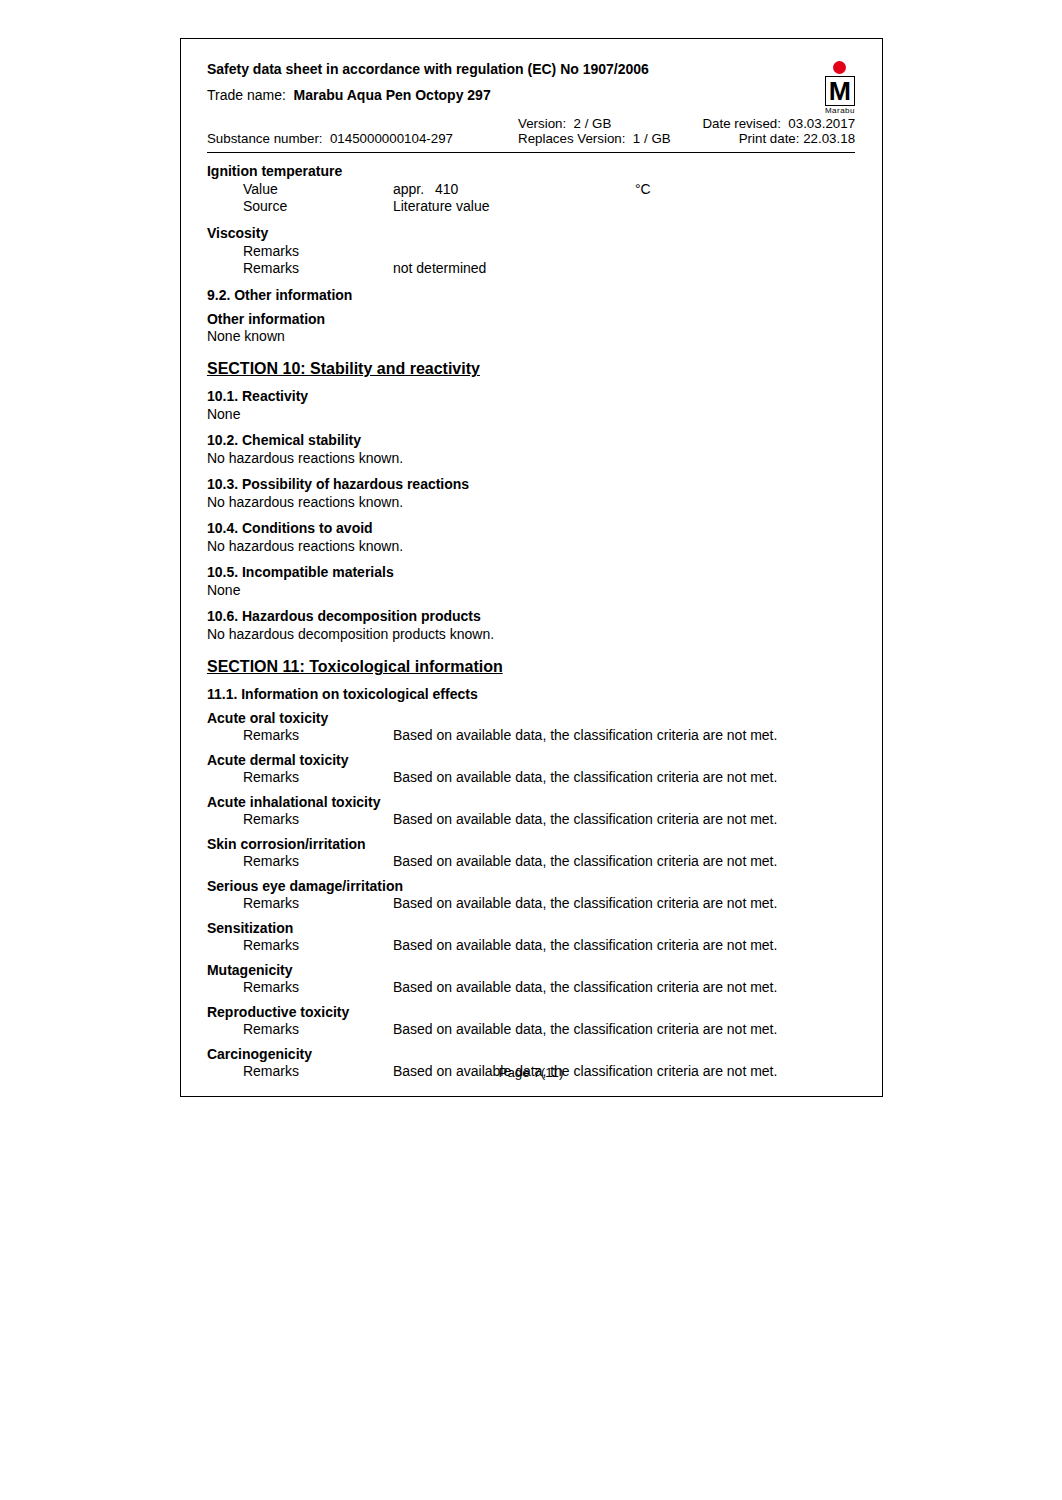Safety data sheet in accordance with regulation (EC) No 1907/2006
Trade name: Marabu Aqua Pen Octopy 297
M Marabu
| | Version: 2 / GB | Date revised: 03.03.2017 |
| Substance number: 0145000000104-297 | Replaces Version: 1 / GB | Print date: 22.03.18 |
Ignition temperature
| Value | appr. | 410 | °C |
| Source | Literature value |
Viscosity
| Remarks | |
| Remarks | not determined |
9.2. Other information
Other information
None known
SECTION 10: Stability and reactivity
10.1. Reactivity
None
10.2. Chemical stability
No hazardous reactions known.
10.3. Possibility of hazardous reactions
No hazardous reactions known.
10.4. Conditions to avoid
No hazardous reactions known.
10.5. Incompatible materials
None
10.6. Hazardous decomposition products
No hazardous decomposition products known.
SECTION 11: Toxicological information
11.1. Information on toxicological effects
Acute oral toxicity
| Remarks | Based on available data, the classification criteria are not met. |
Acute dermal toxicity
| Remarks | Based on available data, the classification criteria are not met. |
Acute inhalational toxicity
| Remarks | Based on available data, the classification criteria are not met. |
Skin corrosion/irritation
| Remarks | Based on available data, the classification criteria are not met. |
Serious eye damage/irritation
| Remarks | Based on available data, the classification criteria are not met. |
Sensitization
| Remarks | Based on available data, the classification criteria are not met. |
Mutagenicity
| Remarks | Based on available data, the classification criteria are not met. |
Reproductive toxicity
| Remarks | Based on available data, the classification criteria are not met. |
Carcinogenicity
| Remarks | Based on available data, the classification criteria are not met. |
Page 7(11)